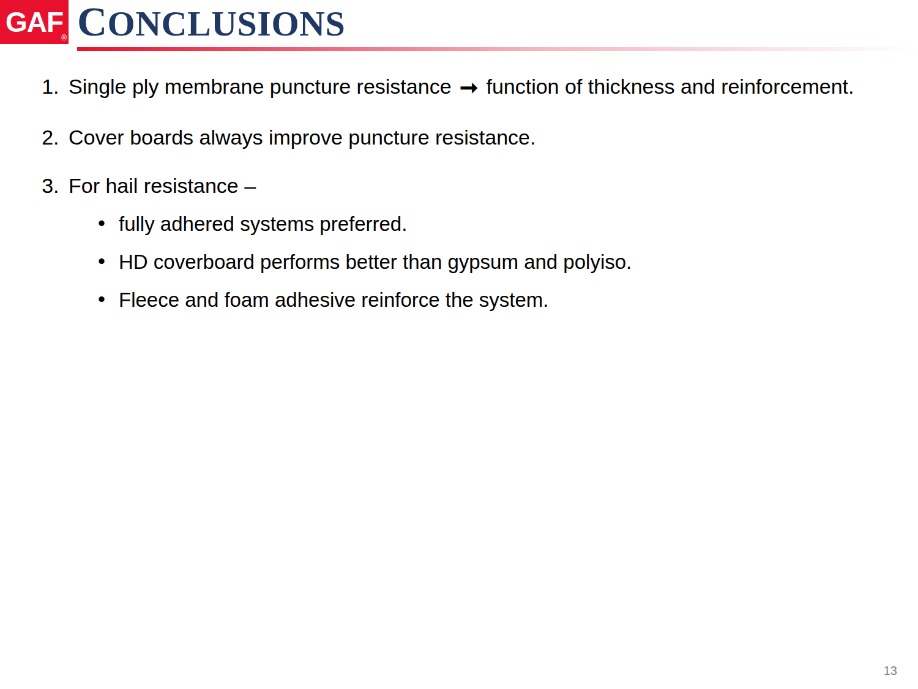GAF®
Conclusions
Single ply membrane puncture resistance ➞ function of thickness and reinforcement.
Cover boards always improve puncture resistance.
For hail resistance –
fully adhered systems preferred.
HD coverboard performs better than gypsum and polyiso.
Fleece and foam adhesive reinforce the system.
13